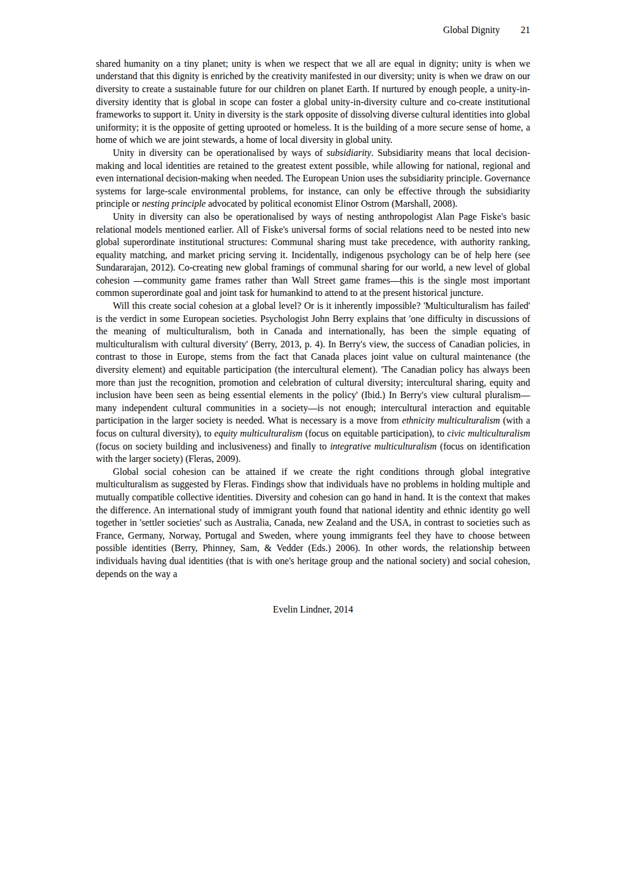Global Dignity 21
shared humanity on a tiny planet; unity is when we respect that we all are equal in dignity; unity is when we understand that this dignity is enriched by the creativity manifested in our diversity; unity is when we draw on our diversity to create a sustainable future for our children on planet Earth. If nurtured by enough people, a unity-in-diversity identity that is global in scope can foster a global unity-in-diversity culture and co-create institutional frameworks to support it. Unity in diversity is the stark opposite of dissolving diverse cultural identities into global uniformity; it is the opposite of getting uprooted or homeless. It is the building of a more secure sense of home, a home of which we are joint stewards, a home of local diversity in global unity.
Unity in diversity can be operationalised by ways of subsidiarity. Subsidiarity means that local decision-making and local identities are retained to the greatest extent possible, while allowing for national, regional and even international decision-making when needed. The European Union uses the subsidiarity principle. Governance systems for large-scale environmental problems, for instance, can only be effective through the subsidiarity principle or nesting principle advocated by political economist Elinor Ostrom (Marshall, 2008).
Unity in diversity can also be operationalised by ways of nesting anthropologist Alan Page Fiske's basic relational models mentioned earlier. All of Fiske's universal forms of social relations need to be nested into new global superordinate institutional structures: Communal sharing must take precedence, with authority ranking, equality matching, and market pricing serving it. Incidentally, indigenous psychology can be of help here (see Sundararajan, 2012). Co-creating new global framings of communal sharing for our world, a new level of global cohesion —community game frames rather than Wall Street game frames—this is the single most important common superordinate goal and joint task for humankind to attend to at the present historical juncture.
Will this create social cohesion at a global level? Or is it inherently impossible? 'Multiculturalism has failed' is the verdict in some European societies. Psychologist John Berry explains that 'one difficulty in discussions of the meaning of multiculturalism, both in Canada and internationally, has been the simple equating of multiculturalism with cultural diversity' (Berry, 2013, p. 4). In Berry's view, the success of Canadian policies, in contrast to those in Europe, stems from the fact that Canada places joint value on cultural maintenance (the diversity element) and equitable participation (the intercultural element). 'The Canadian policy has always been more than just the recognition, promotion and celebration of cultural diversity; intercultural sharing, equity and inclusion have been seen as being essential elements in the policy' (Ibid.) In Berry's view cultural pluralism—many independent cultural communities in a society—is not enough; intercultural interaction and equitable participation in the larger society is needed. What is necessary is a move from ethnicity multiculturalism (with a focus on cultural diversity), to equity multiculturalism (focus on equitable participation), to civic multiculturalism (focus on society building and inclusiveness) and finally to integrative multiculturalism (focus on identification with the larger society) (Fleras, 2009).
Global social cohesion can be attained if we create the right conditions through global integrative multiculturalism as suggested by Fleras. Findings show that individuals have no problems in holding multiple and mutually compatible collective identities. Diversity and cohesion can go hand in hand. It is the context that makes the difference. An international study of immigrant youth found that national identity and ethnic identity go well together in 'settler societies' such as Australia, Canada, new Zealand and the USA, in contrast to societies such as France, Germany, Norway, Portugal and Sweden, where young immigrants feel they have to choose between possible identities (Berry, Phinney, Sam, & Vedder (Eds.) 2006). In other words, the relationship between individuals having dual identities (that is with one's heritage group and the national society) and social cohesion, depends on the way a
Evelin Lindner, 2014